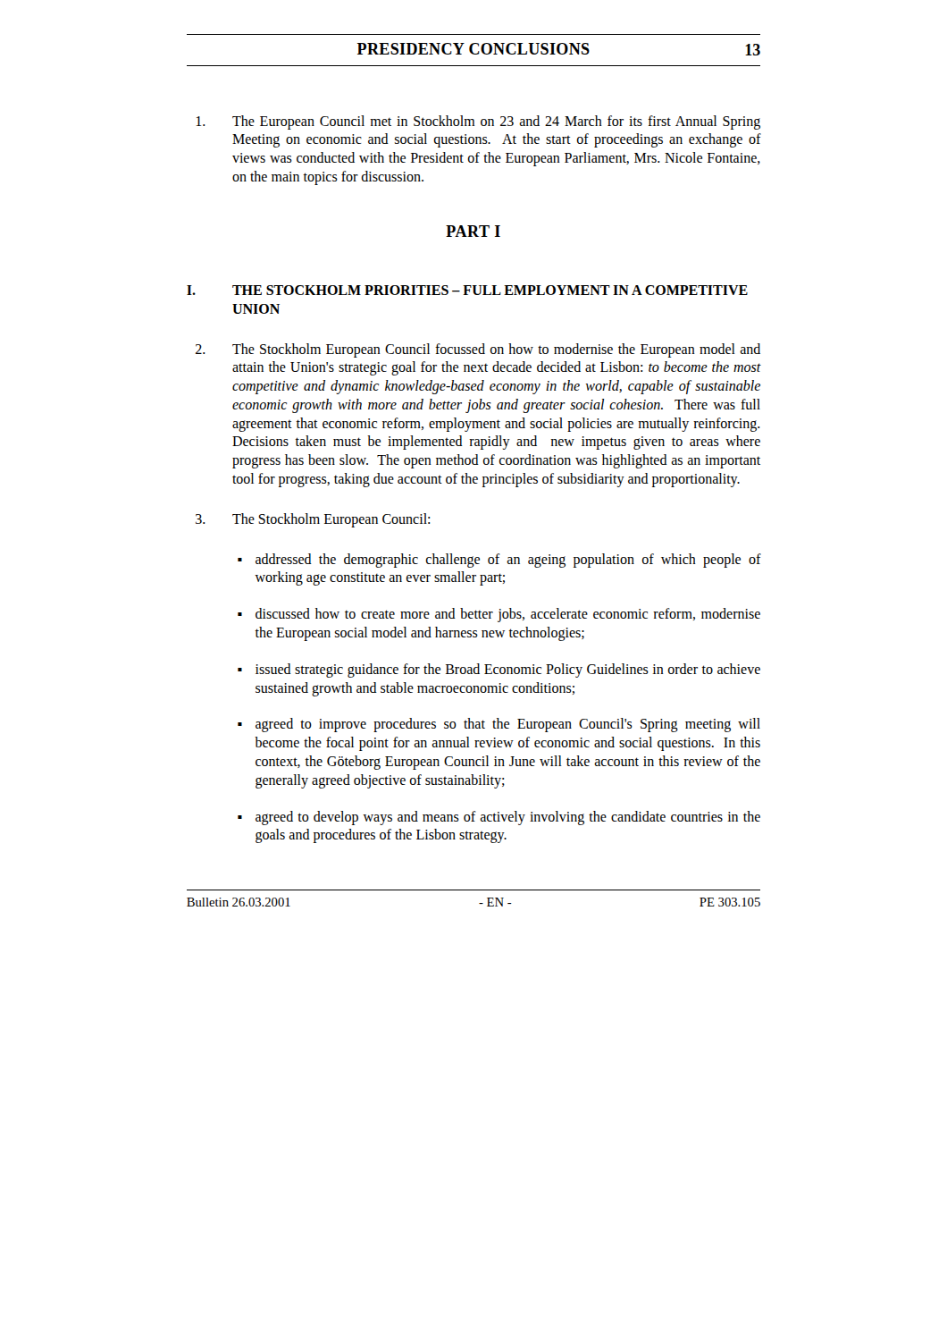PRESIDENCY CONCLUSIONS 13
1.
The European Council met in Stockholm on 23 and 24 March for its first Annual Spring Meeting on economic and social questions. At the start of proceedings an exchange of views was conducted with the President of the European Parliament, Mrs. Nicole Fontaine, on the main topics for discussion.
PART I
I.
The Stockholm priorities – full employment in a competitive Union
2.
The Stockholm European Council focussed on how to modernise the European model and attain the Union's strategic goal for the next decade decided at Lisbon: to become the most competitive and dynamic knowledge-based economy in the world, capable of sustainable economic growth with more and better jobs and greater social cohesion. There was full agreement that economic reform, employment and social policies are mutually reinforcing. Decisions taken must be implemented rapidly and new impetus given to areas where progress has been slow. The open method of coordination was highlighted as an important tool for progress, taking due account of the principles of subsidiarity and proportionality.
3.
The Stockholm European Council:
▪addressed the demographic challenge of an ageing population of which people of working age constitute an ever smaller part;
▪discussed how to create more and better jobs, accelerate economic reform, modernise the European social model and harness new technologies;
▪issued strategic guidance for the Broad Economic Policy Guidelines in order to achieve sustained growth and stable macroeconomic conditions;
▪agreed to improve procedures so that the European Council's Spring meeting will become the focal point for an annual review of economic and social questions. In this context, the Göteborg European Council in June will take account in this review of the generally agreed objective of sustainability;
▪agreed to develop ways and means of actively involving the candidate countries in the goals and procedures of the Lisbon strategy.
Bulletin 26.03.2001 - EN - PE 303.105